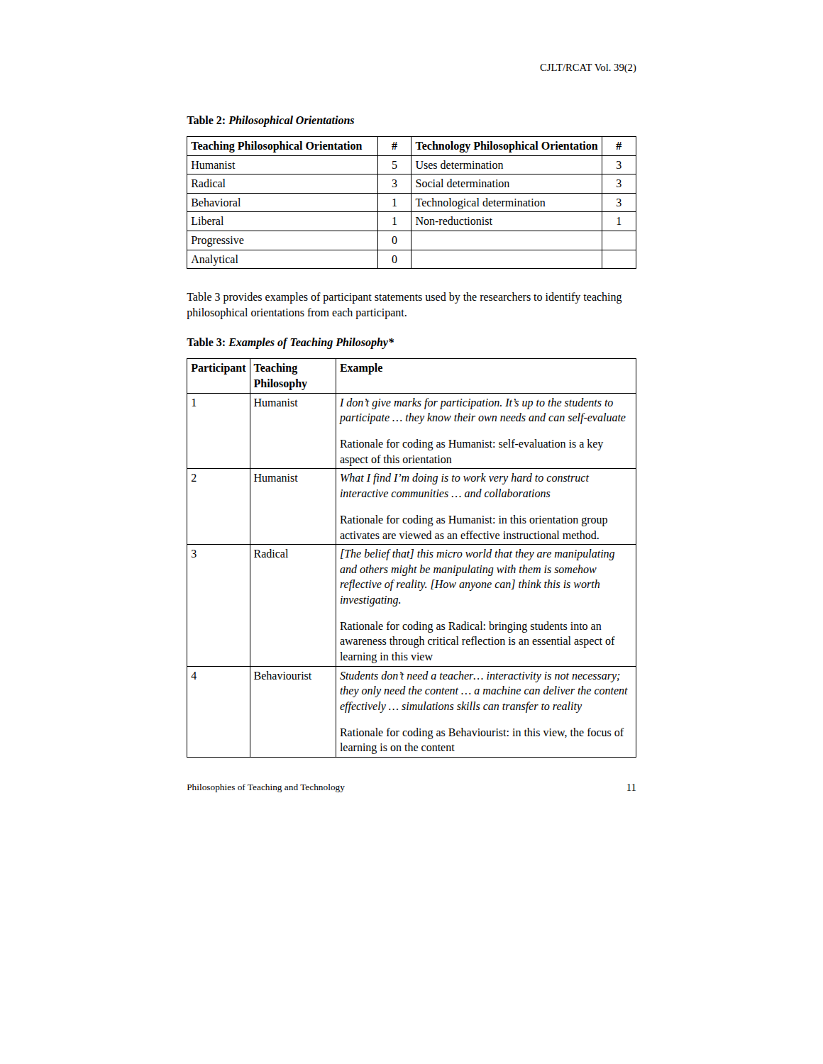CJLT/RCAT Vol. 39(2)
Table 2: Philosophical Orientations
| Teaching Philosophical Orientation | # | Technology Philosophical Orientation | # |
| --- | --- | --- | --- |
| Humanist | 5 | Uses determination | 3 |
| Radical | 3 | Social determination | 3 |
| Behavioral | 1 | Technological determination | 3 |
| Liberal | 1 | Non-reductionist | 1 |
| Progressive | 0 | | |
| Analytical | 0 | | |
Table 3 provides examples of participant statements used by the researchers to identify teaching philosophical orientations from each participant.
Table 3: Examples of Teaching Philosophy*
| Participant | Teaching Philosophy | Example |
| --- | --- | --- |
| 1 | Humanist | I don’t give marks for participation. It’s up to the students to participate … they know their own needs and can self-evaluate Rationale for coding as Humanist: self-evaluation is a key aspect of this orientation |
| 2 | Humanist | What I find I’m doing is to work very hard to construct interactive communities … and collaborations Rationale for coding as Humanist: in this orientation group activates are viewed as an effective instructional method. |
| 3 | Radical | [The belief that] this micro world that they are manipulating and others might be manipulating with them is somehow reflective of reality. [How anyone can] think this is worth investigating. Rationale for coding as Radical: bringing students into an awareness through critical reflection is an essential aspect of learning in this view |
| 4 | Behaviourist | Students don’t need a teacher… interactivity is not necessary; they only need the content … a machine can deliver the content effectively … simulations skills can transfer to reality Rationale for coding as Behaviourist: in this view, the focus of learning is on the content |
Philosophies of Teaching and Technology 11